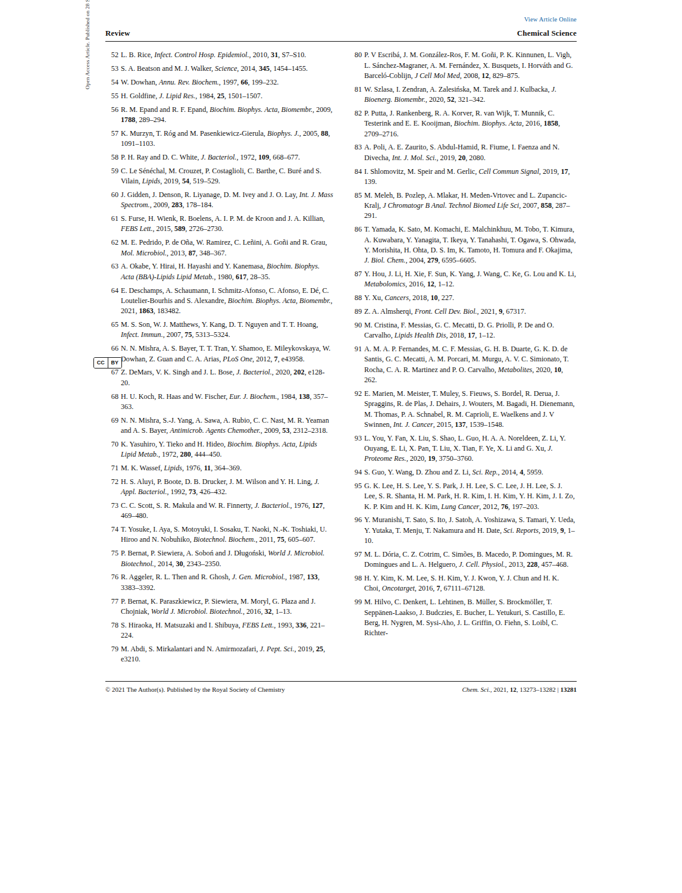Open Access Article. Published on 28 September 2021. Downloaded on 11/26/2021 4:44:53 PM. This article is licensed under a Creative Commons Attribution 3.0 Unported Licence.
CC
BY
View Article Online
Review
Chemical Science
52 L. B. Rice, Infect. Control Hosp. Epidemiol., 2010, 31, S7–S10.
53 S. A. Beatson and M. J. Walker, Science, 2014, 345, 1454–1455.
54 W. Dowhan, Annu. Rev. Biochem., 1997, 66, 199–232.
55 H. Goldfine, J. Lipid Res., 1984, 25, 1501–1507.
56 R. M. Epand and R. F. Epand, Biochim. Biophys. Acta, Biomembr., 2009, 1788, 289–294.
57 K. Murzyn, T. Róg and M. Pasenkiewicz-Gierula, Biophys. J., 2005, 88, 1091–1103.
58 P. H. Ray and D. C. White, J. Bacteriol., 1972, 109, 668–677.
59 C. Le Sénéchal, M. Crouzet, P. Costaglioli, C. Barthe, C. Buré and S. Vilain, Lipids, 2019, 54, 519–529.
60 J. Gidden, J. Denson, R. Liyanage, D. M. Ivey and J. O. Lay, Int. J. Mass Spectrom., 2009, 283, 178–184.
61 S. Furse, H. Wienk, R. Boelens, A. I. P. M. de Kroon and J. A. Killian, FEBS Lett., 2015, 589, 2726–2730.
62 M. E. Pedrido, P. de Oña, W. Ramirez, C. Leñini, A. Goñi and R. Grau, Mol. Microbiol., 2013, 87, 348–367.
63 A. Okabe, Y. Hirai, H. Hayashi and Y. Kanemasa, Biochim. Biophys. Acta (BBA)-Lipids Lipid Metab., 1980, 617, 28–35.
64 E. Deschamps, A. Schaumann, I. Schmitz-Afonso, C. Afonso, E. Dé, C. Loutelier-Bourhis and S. Alexandre, Biochim. Biophys. Acta, Biomembr., 2021, 1863, 183482.
65 M. S. Son, W. J. Matthews, Y. Kang, D. T. Nguyen and T. T. Hoang, Infect. Immun., 2007, 75, 5313–5324.
66 N. N. Mishra, A. S. Bayer, T. T. Tran, Y. Shamoo, E. Mileykovskaya, W. Dowhan, Z. Guan and C. A. Arias, PLoS One, 2012, 7, e43958.
67 Z. DeMars, V. K. Singh and J. L. Bose, J. Bacteriol., 2020, 202, e128-20.
68 H. U. Koch, R. Haas and W. Fischer, Eur. J. Biochem., 1984, 138, 357–363.
69 N. N. Mishra, S.-J. Yang, A. Sawa, A. Rubio, C. C. Nast, M. R. Yeaman and A. S. Bayer, Antimicrob. Agents Chemother., 2009, 53, 2312–2318.
70 K. Yasuhiro, Y. Tieko and H. Hideo, Biochim. Biophys. Acta, Lipids Lipid Metab., 1972, 280, 444–450.
71 M. K. Wassef, Lipids, 1976, 11, 364–369.
72 H. S. Aluyi, P. Boote, D. B. Drucker, J. M. Wilson and Y. H. Ling, J. Appl. Bacteriol., 1992, 73, 426–432.
73 C. C. Scott, S. R. Makula and W. R. Finnerty, J. Bacteriol., 1976, 127, 469–480.
74 T. Yosuke, I. Aya, S. Motoyuki, I. Sosaku, T. Naoki, N.-K. Toshiaki, U. Hiroo and N. Nobuhiko, Biotechnol. Biochem., 2011, 75, 605–607.
75 P. Bernat, P. Siewiera, A. Soboń and J. Długoński, World J. Microbiol. Biotechnol., 2014, 30, 2343–2350.
76 R. Aggeler, R. L. Then and R. Ghosh, J. Gen. Microbiol., 1987, 133, 3383–3392.
77 P. Bernat, K. Paraszkiewicz, P. Siewiera, M. Moryl, G. Płaza and J. Chojniak, World J. Microbiol. Biotechnol., 2016, 32, 1–13.
78 S. Hiraoka, H. Matsuzaki and I. Shibuya, FEBS Lett., 1993, 336, 221–224.
79 M. Abdi, S. Mirkalantari and N. Amirmozafari, J. Pept. Sci., 2019, 25, e3210.
80 P. V Escribá, J. M. González-Ros, F. M. Goñi, P. K. Kinnunen, L. Vigh, L. Sánchez-Magraner, A. M. Fernández, X. Busquets, I. Horváth and G. Barceló-Coblijn, J Cell Mol Med, 2008, 12, 829–875.
81 W. Szlasa, I. Zendran, A. Zalesińska, M. Tarek and J. Kulbacka, J. Bioenerg. Biomembr., 2020, 52, 321–342.
82 P. Putta, J. Rankenberg, R. A. Korver, R. van Wijk, T. Munnik, C. Testerink and E. E. Kooijman, Biochim. Biophys. Acta, 2016, 1858, 2709–2716.
83 A. Poli, A. E. Zaurito, S. Abdul-Hamid, R. Fiume, I. Faenza and N. Divecha, Int. J. Mol. Sci., 2019, 20, 2080.
84 I. Shlomovitz, M. Speir and M. Gerlic, Cell Commun Signal, 2019, 17, 139.
85 M. Meleh, B. Pozlep, A. Mlakar, H. Meden-Vrtovec and L. Zupancic-Kralj, J Chromatogr B Anal. Technol Biomed Life Sci, 2007, 858, 287–291.
86 T. Yamada, K. Sato, M. Komachi, E. Malchinkhuu, M. Tobo, T. Kimura, A. Kuwabara, Y. Yanagita, T. Ikeya, Y. Tanahashi, T. Ogawa, S. Ohwada, Y. Morishita, H. Ohta, D. S. Im, K. Tamoto, H. Tomura and F. Okajima, J. Biol. Chem., 2004, 279, 6595–6605.
87 Y. Hou, J. Li, H. Xie, F. Sun, K. Yang, J. Wang, C. Ke, G. Lou and K. Li, Metabolomics, 2016, 12, 1–12.
88 Y. Xu, Cancers, 2018, 10, 227.
89 Z. A. Almsherqi, Front. Cell Dev. Biol., 2021, 9, 67317.
90 M. Cristina, F. Messias, G. C. Mecatti, D. G. Priolli, P. De and O. Carvalho, Lipids Health Dis, 2018, 17, 1–12.
91 A. M. A. P. Fernandes, M. C. F. Messias, G. H. B. Duarte, G. K. D. de Santis, G. C. Mecatti, A. M. Porcari, M. Murgu, A. V. C. Simionato, T. Rocha, C. A. R. Martinez and P. O. Carvalho, Metabolites, 2020, 10, 262.
92 E. Marien, M. Meister, T. Muley, S. Fieuws, S. Bordel, R. Derua, J. Spraggins, R. de Plas, J. Dehairs, J. Wouters, M. Bagadi, H. Dienemann, M. Thomas, P. A. Schnabel, R. M. Caprioli, E. Waelkens and J. V Swinnen, Int. J. Cancer, 2015, 137, 1539–1548.
93 L. You, Y. Fan, X. Liu, S. Shao, L. Guo, H. A. A. Noreldeen, Z. Li, Y. Ouyang, E. Li, X. Pan, T. Liu, X. Tian, F. Ye, X. Li and G. Xu, J. Proteome Res., 2020, 19, 3750–3760.
94 S. Guo, Y. Wang, D. Zhou and Z. Li, Sci. Rep., 2014, 4, 5959.
95 G. K. Lee, H. S. Lee, Y. S. Park, J. H. Lee, S. C. Lee, J. H. Lee, S. J. Lee, S. R. Shanta, H. M. Park, H. R. Kim, I. H. Kim, Y. H. Kim, J. I. Zo, K. P. Kim and H. K. Kim, Lung Cancer, 2012, 76, 197–203.
96 Y. Muranishi, T. Sato, S. Ito, J. Satoh, A. Yoshizawa, S. Tamari, Y. Ueda, Y. Yutaka, T. Menju, T. Nakamura and H. Date, Sci. Reports, 2019, 9, 1–10.
97 M. L. Dória, C. Z. Cotrim, C. Simões, B. Macedo, P. Domingues, M. R. Domingues and L. A. Helguero, J. Cell. Physiol., 2013, 228, 457–468.
98 H. Y. Kim, K. M. Lee, S. H. Kim, Y. J. Kwon, Y. J. Chun and H. K. Choi, Oncotarget, 2016, 7, 67111–67128.
99 M. Hilvo, C. Denkert, L. Lehtinen, B. Müller, S. Brockmöller, T. Seppänen-Laakso, J. Budczies, E. Bucher, L. Yetukuri, S. Castillo, E. Berg, H. Nygren, M. Sysi-Aho, J. L. Griffin, O. Fiehn, S. Loibl, C. Richter-
© 2021 The Author(s). Published by the Royal Society of Chemistry
Chem. Sci., 2021, 12, 13273–13282 | 13281